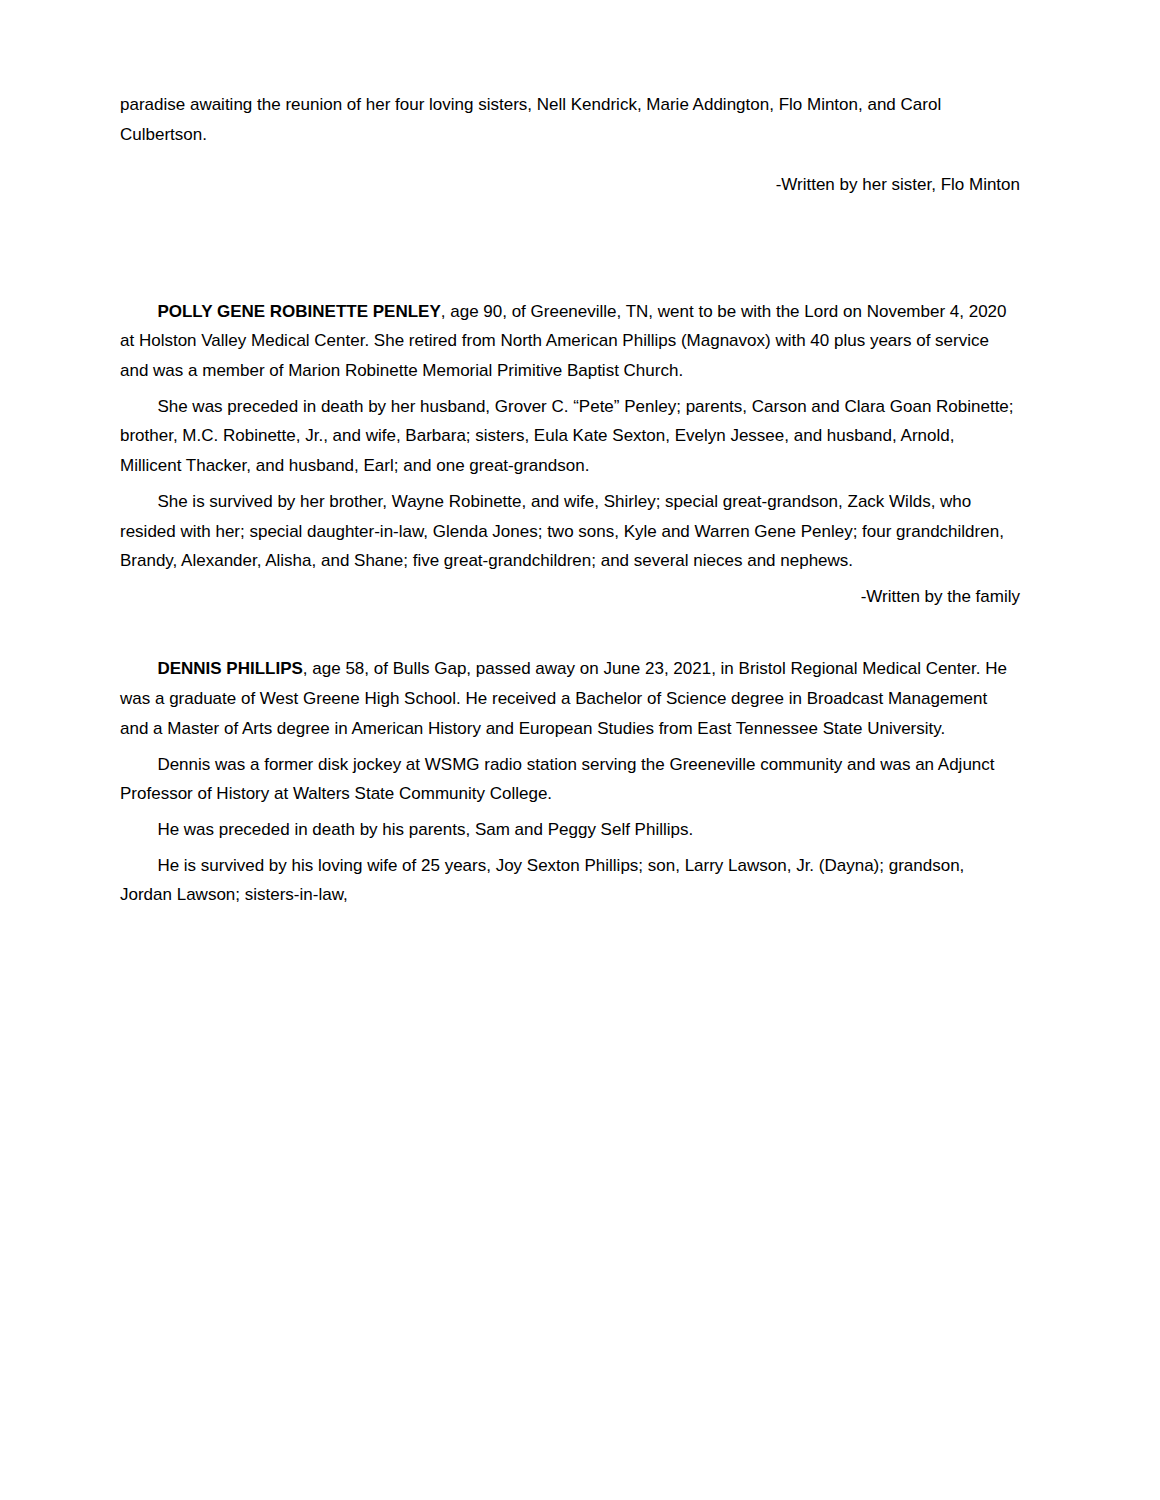paradise awaiting the reunion of her four loving sisters, Nell Kendrick, Marie Addington, Flo Minton, and Carol Culbertson.
-Written by her sister, Flo Minton
POLLY GENE ROBINETTE PENLEY, age 90, of Greeneville, TN, went to be with the Lord on November 4, 2020 at Holston Valley Medical Center. She retired from North American Phillips (Magnavox) with 40 plus years of service and was a member of Marion Robinette Memorial Primitive Baptist Church.
She was preceded in death by her husband, Grover C. “Pete” Penley; parents, Carson and Clara Goan Robinette; brother, M.C. Robinette, Jr., and wife, Barbara; sisters, Eula Kate Sexton, Evelyn Jessee, and husband, Arnold, Millicent Thacker, and husband, Earl; and one great-grandson.
She is survived by her brother, Wayne Robinette, and wife, Shirley; special great-grandson, Zack Wilds, who resided with her; special daughter-in-law, Glenda Jones; two sons, Kyle and Warren Gene Penley; four grandchildren, Brandy, Alexander, Alisha, and Shane; five great-grandchildren; and several nieces and nephews.
-Written by the family
DENNIS PHILLIPS, age 58, of Bulls Gap, passed away on June 23, 2021, in Bristol Regional Medical Center. He was a graduate of West Greene High School. He received a Bachelor of Science degree in Broadcast Management and a Master of Arts degree in American History and European Studies from East Tennessee State University.
Dennis was a former disk jockey at WSMG radio station serving the Greeneville community and was an Adjunct Professor of History at Walters State Community College.
He was preceded in death by his parents, Sam and Peggy Self Phillips.
He is survived by his loving wife of 25 years, Joy Sexton Phillips; son, Larry Lawson, Jr. (Dayna); grandson, Jordan Lawson; sisters-in-law,